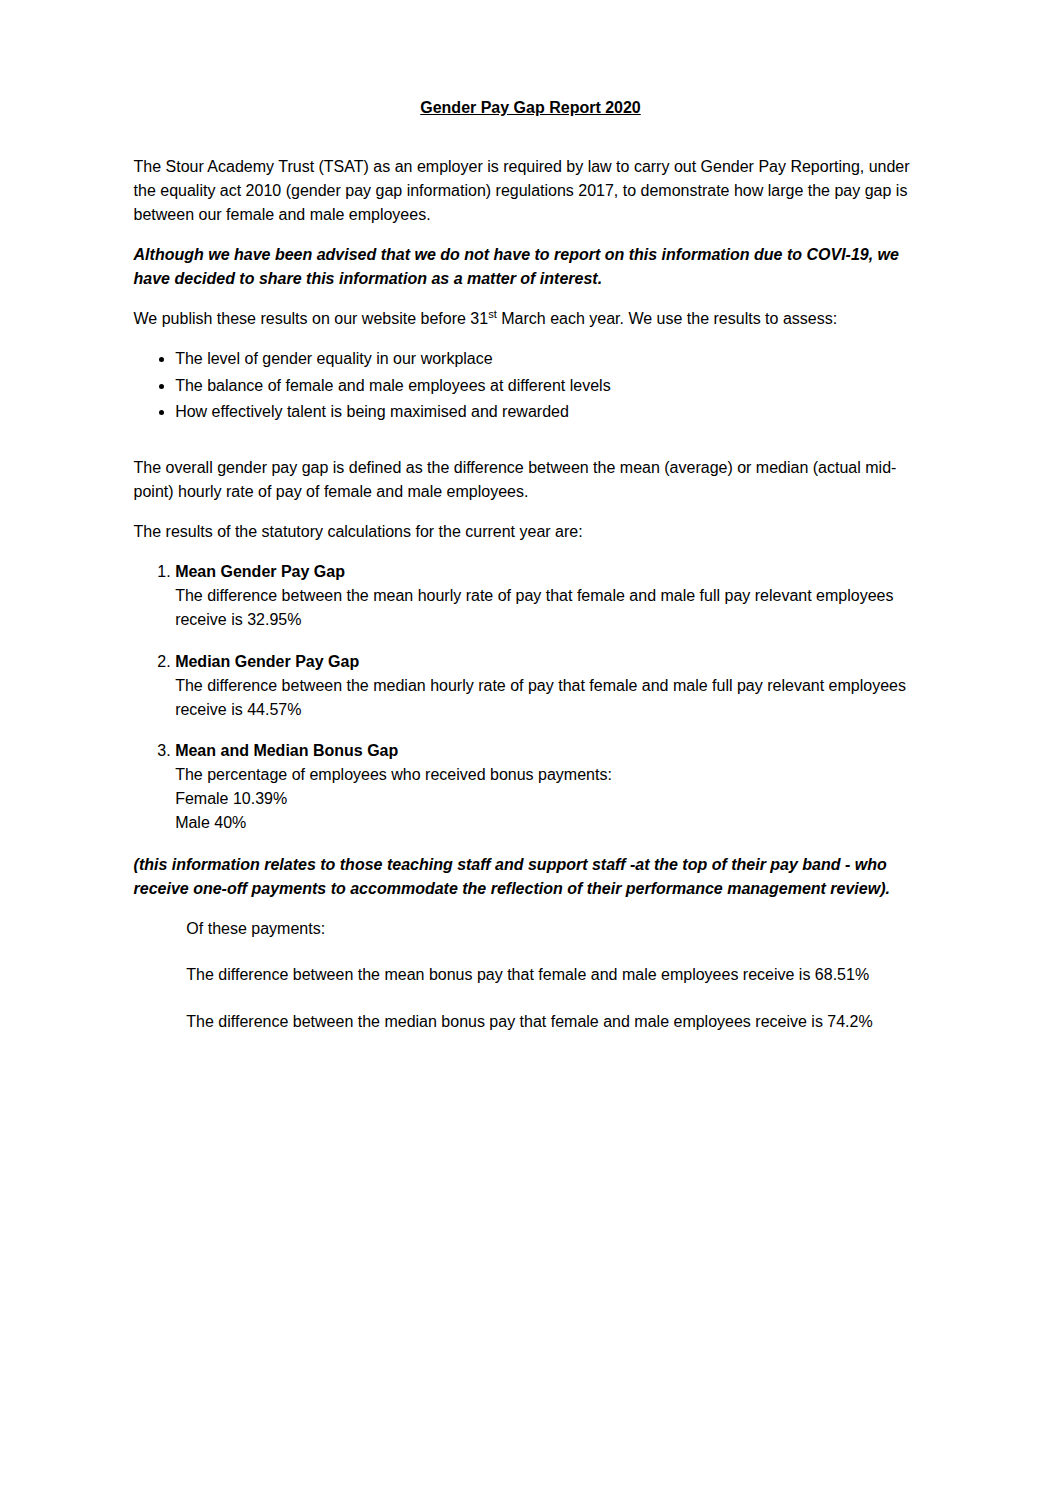Gender Pay Gap Report 2020
The Stour Academy Trust (TSAT) as an employer is required by law to carry out Gender Pay Reporting, under the equality act 2010 (gender pay gap information) regulations 2017, to demonstrate how large the pay gap is between our female and male employees.
Although we have been advised that we do not have to report on this information due to COVI-19, we have decided to share this information as a matter of interest.
We publish these results on our website before 31st March each year. We use the results to assess:
The level of gender equality in our workplace
The balance of female and male employees at different levels
How effectively talent is being maximised and rewarded
The overall gender pay gap is defined as the difference between the mean (average) or median (actual mid-point) hourly rate of pay of female and male employees.
The results of the statutory calculations for the current year are:
Mean Gender Pay Gap The difference between the mean hourly rate of pay that female and male full pay relevant employees receive is 32.95%
Median Gender Pay Gap The difference between the median hourly rate of pay that female and male full pay relevant employees receive is 44.57%
Mean and Median Bonus Gap The percentage of employees who received bonus payments:
Female 10.39%
Male 40%
(this information relates to those teaching staff and support staff -at the top of their pay band - who receive one-off payments to accommodate the reflection of their performance management review).
Of these payments:
The difference between the mean bonus pay that female and male employees receive is 68.51%
The difference between the median bonus pay that female and male employees receive is 74.2%